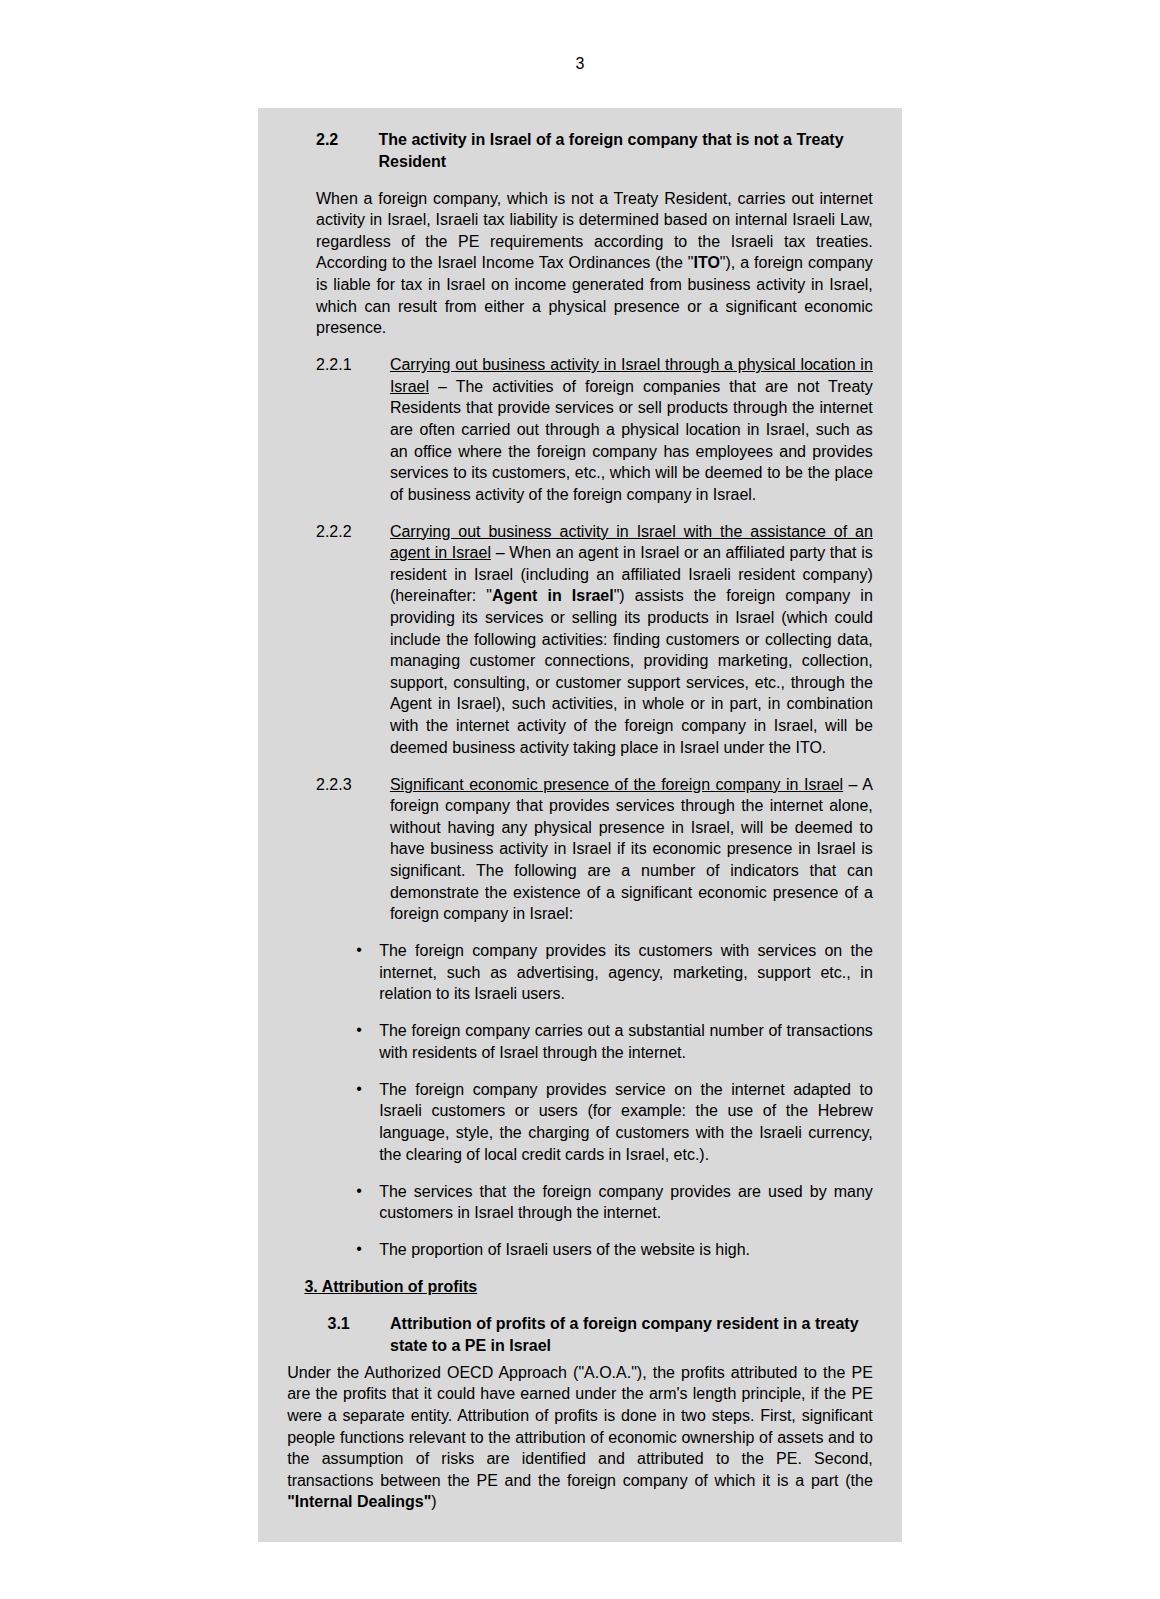3
2.2 The activity in Israel of a foreign company that is not a Treaty Resident
When a foreign company, which is not a Treaty Resident, carries out internet activity in Israel, Israeli tax liability is determined based on internal Israeli Law, regardless of the PE requirements according to the Israeli tax treaties. According to the Israel Income Tax Ordinances (the "ITO"), a foreign company is liable for tax in Israel on income generated from business activity in Israel, which can result from either a physical presence or a significant economic presence.
2.2.1 Carrying out business activity in Israel through a physical location in Israel – The activities of foreign companies that are not Treaty Residents that provide services or sell products through the internet are often carried out through a physical location in Israel, such as an office where the foreign company has employees and provides services to its customers, etc., which will be deemed to be the place of business activity of the foreign company in Israel.
2.2.2 Carrying out business activity in Israel with the assistance of an agent in Israel – When an agent in Israel or an affiliated party that is resident in Israel (including an affiliated Israeli resident company) (hereinafter: "Agent in Israel") assists the foreign company in providing its services or selling its products in Israel (which could include the following activities: finding customers or collecting data, managing customer connections, providing marketing, collection, support, consulting, or customer support services, etc., through the Agent in Israel), such activities, in whole or in part, in combination with the internet activity of the foreign company in Israel, will be deemed business activity taking place in Israel under the ITO.
2.2.3 Significant economic presence of the foreign company in Israel – A foreign company that provides services through the internet alone, without having any physical presence in Israel, will be deemed to have business activity in Israel if its economic presence in Israel is significant. The following are a number of indicators that can demonstrate the existence of a significant economic presence of a foreign company in Israel:
•The foreign company provides its customers with services on the internet, such as advertising, agency, marketing, support etc., in relation to its Israeli users.
•The foreign company carries out a substantial number of transactions with residents of Israel through the internet.
•The foreign company provides service on the internet adapted to Israeli customers or users (for example: the use of the Hebrew language, style, the charging of customers with the Israeli currency, the clearing of local credit cards in Israel, etc.).
•The services that the foreign company provides are used by many customers in Israel through the internet.
•The proportion of Israeli users of the website is high.
3. Attribution of profits
3.1 Attribution of profits of a foreign company resident in a treaty state to a PE in Israel
Under the Authorized OECD Approach ("A.O.A."), the profits attributed to the PE are the profits that it could have earned under the arm's length principle, if the PE were a separate entity. Attribution of profits is done in two steps. First, significant people functions relevant to the attribution of economic ownership of assets and to the assumption of risks are identified and attributed to the PE. Second, transactions between the PE and the foreign company of which it is a part (the "Internal Dealings")